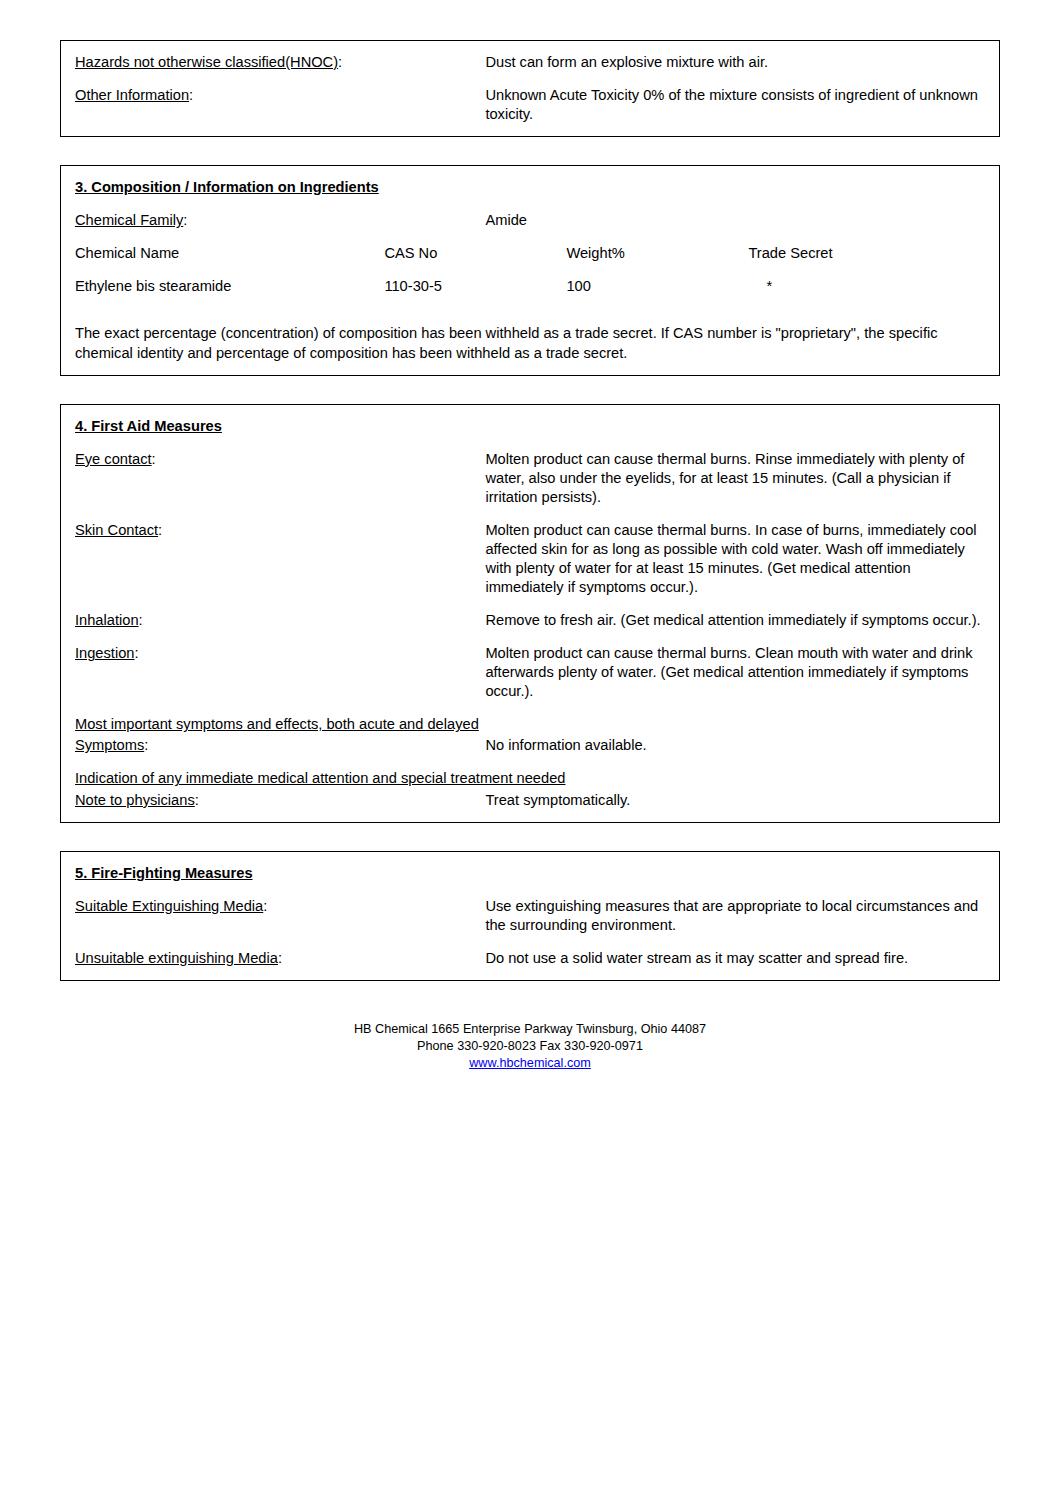Hazards not otherwise classified(HNOC):
Dust can form an explosive mixture with air.
Other Information:
Unknown Acute Toxicity 0% of the mixture consists of ingredient of unknown toxicity.
3. Composition / Information on Ingredients
Chemical Family:
Amide
| Chemical Name | CAS No | Weight% | Trade Secret |
| Ethylene bis stearamide | 110-30-5 | 100 | * |
The exact percentage (concentration) of composition has been withheld as a trade secret. If CAS number is "proprietary", the specific chemical identity and percentage of composition has been withheld as a trade secret.
4. First Aid Measures
Eye contact:
Molten product can cause thermal burns. Rinse immediately with plenty of water, also under the eyelids, for at least 15 minutes. (Call a physician if irritation persists).
Skin Contact:
Molten product can cause thermal burns. In case of burns, immediately cool affected skin for as long as possible with cold water. Wash off immediately with plenty of water for at least 15 minutes. (Get medical attention immediately if symptoms occur.).
Inhalation:
Remove to fresh air. (Get medical attention immediately if symptoms occur.).
Ingestion:
Molten product can cause thermal burns. Clean mouth with water and drink afterwards plenty of water. (Get medical attention immediately if symptoms occur.).
Most important symptoms and effects, both acute and delayed
Symptoms:
No information available.
Indication of any immediate medical attention and special treatment needed
Note to physicians:
Treat symptomatically.
5. Fire-Fighting Measures
Suitable Extinguishing Media:
Use extinguishing measures that are appropriate to local circumstances and the surrounding environment.
Unsuitable extinguishing Media:
Do not use a solid water stream as it may scatter and spread fire.
HB Chemical 1665 Enterprise Parkway Twinsburg, Ohio 44087
Phone 330-920-8023 Fax 330-920-0971
www.hbchemical.com